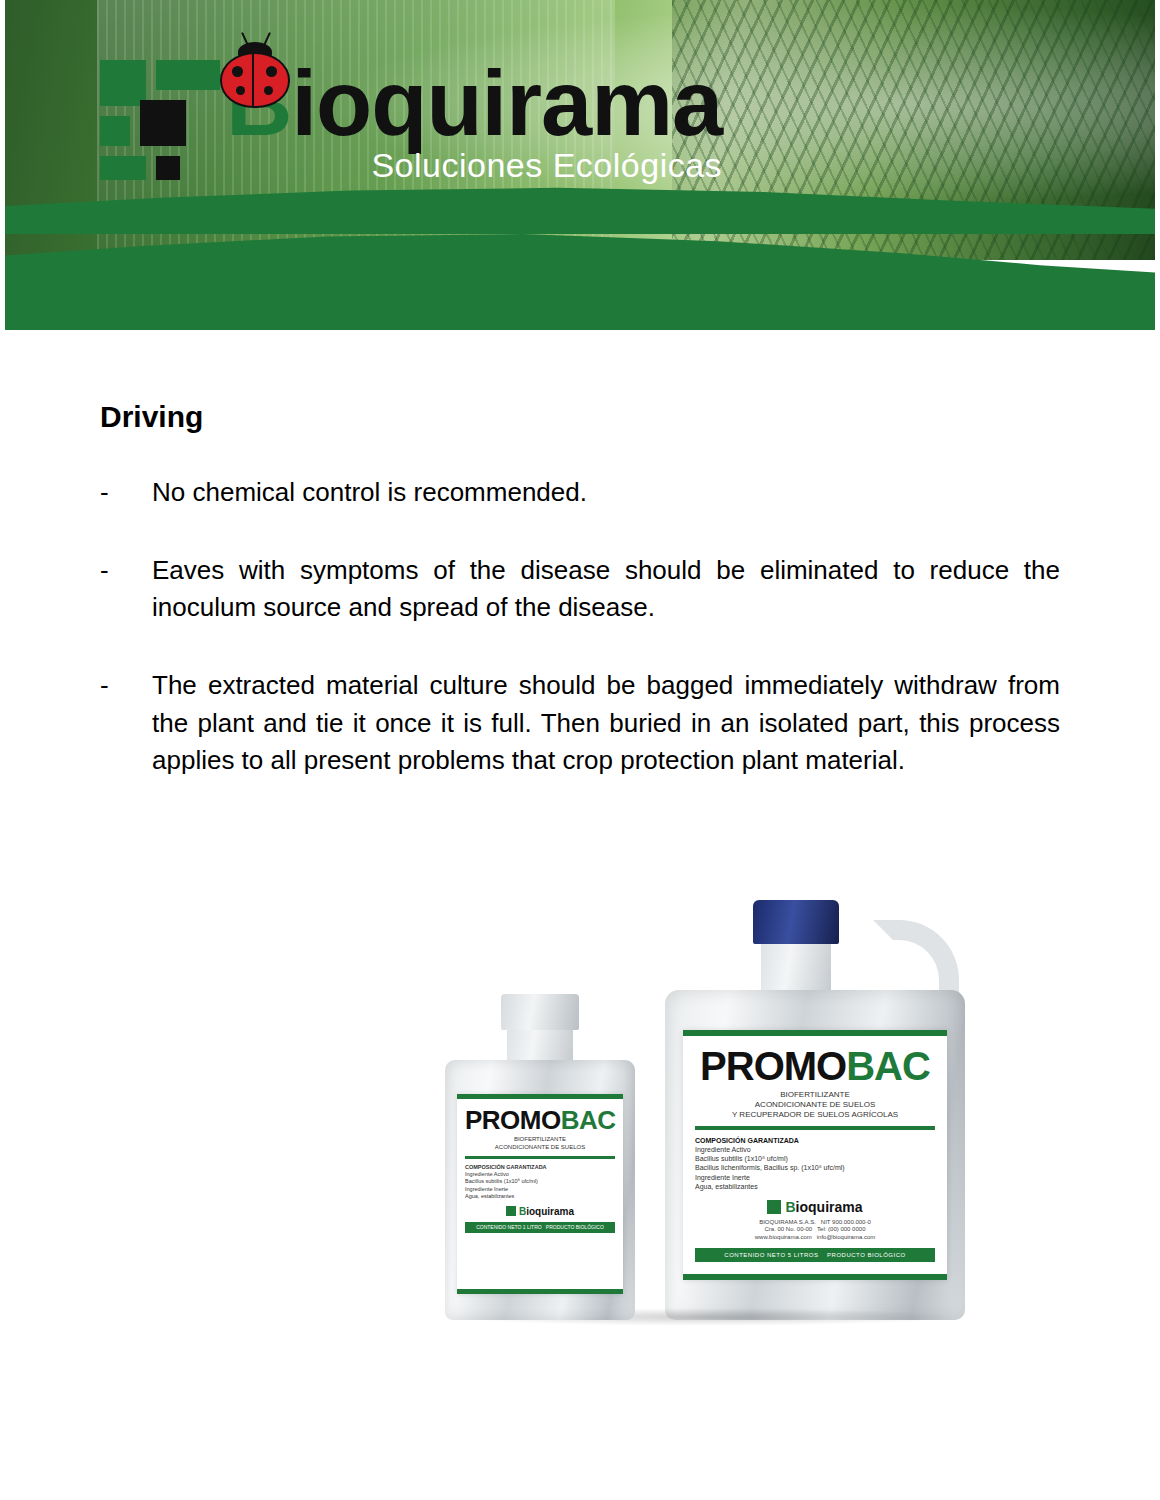Bioquirama
Soluciones Ecológicas
Driving
No chemical control is recommended.
Eaves with symptoms of the disease should be eliminated to reduce the inoculum source and spread of the disease.
The extracted material culture should be bagged immediately withdraw from the plant and tie it once it is full. Then buried in an isolated part, this process applies to all present problems that crop protection plant material.
PROMOBAC
BIOFERTILIZANTE
ACONDICIONANTE DE SUELOS
Y RECUPERADOR DE SUELOS AGRÍCOLAS
COMPOSICIÓN GARANTIZADA
Ingrediente Activo
Bacillus subtilis (1x10⁸ ufc/ml)
Bacillus licheniformis, Bacillus sp. (1x10⁸ ufc/ml)
Ingrediente Inerte
Agua, estabilizantes
Bioquirama
BIOQUIRAMA S.A.S. NIT 900.000.000-0
Cra. 00 No. 00-00 Tel: (00) 000 0000
www.bioquirama.com info@bioquirama.com
CONTENIDO NETO 5 LITROS PRODUCTO BIOLÓGICO
PROMOBAC
BIOFERTILIZANTE
ACONDICIONANTE DE SUELOS
COMPOSICIÓN GARANTIZADA
Ingrediente Activo
Bacillus subtilis (1x10⁸ ufc/ml)
Ingrediente Inerte
Agua, estabilizantes
Bioquirama
CONTENIDO NETO 1 LITRO PRODUCTO BIOLÓGICO